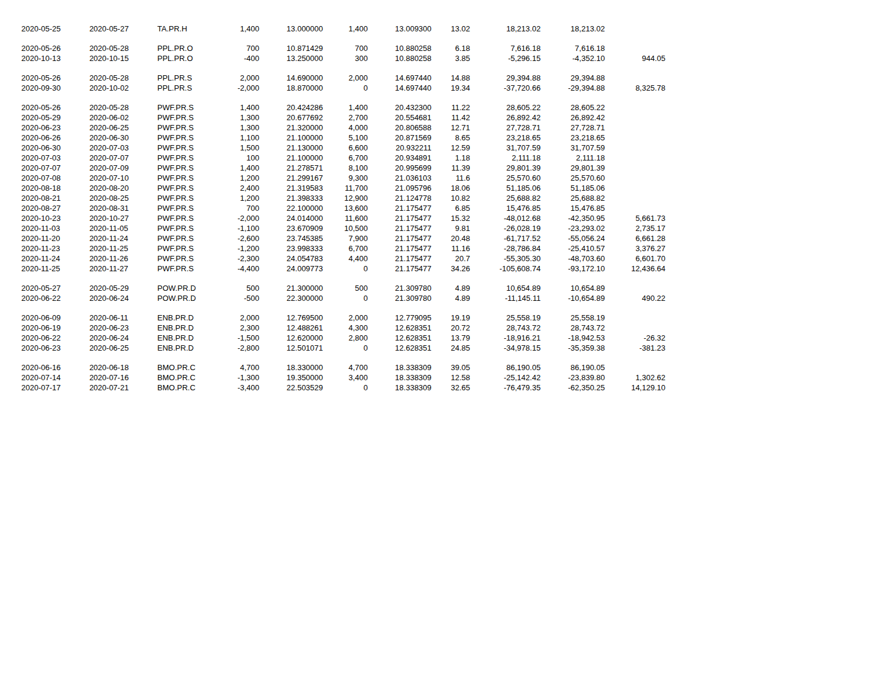| 2020-05-25 | 2020-05-27 | TA.PR.H | 1,400 | 13.000000 | 1,400 | 13.009300 | 13.02 | 18,213.02 | 18,213.02 | |
| 2020-05-26 | 2020-05-28 | PPL.PR.O | 700 | 10.871429 | 700 | 10.880258 | 6.18 | 7,616.18 | 7,616.18 | |
| 2020-10-13 | 2020-10-15 | PPL.PR.O | -400 | 13.250000 | 300 | 10.880258 | 3.85 | -5,296.15 | -4,352.10 | 944.05 |
| 2020-05-26 | 2020-05-28 | PPL.PR.S | 2,000 | 14.690000 | 2,000 | 14.697440 | 14.88 | 29,394.88 | 29,394.88 | |
| 2020-09-30 | 2020-10-02 | PPL.PR.S | -2,000 | 18.870000 | 0 | 14.697440 | 19.34 | -37,720.66 | -29,394.88 | 8,325.78 |
| 2020-05-26 | 2020-05-28 | PWF.PR.S | 1,400 | 20.424286 | 1,400 | 20.432300 | 11.22 | 28,605.22 | 28,605.22 | |
| 2020-05-29 | 2020-06-02 | PWF.PR.S | 1,300 | 20.677692 | 2,700 | 20.554681 | 11.42 | 26,892.42 | 26,892.42 | |
| 2020-06-23 | 2020-06-25 | PWF.PR.S | 1,300 | 21.320000 | 4,000 | 20.806588 | 12.71 | 27,728.71 | 27,728.71 | |
| 2020-06-26 | 2020-06-30 | PWF.PR.S | 1,100 | 21.100000 | 5,100 | 20.871569 | 8.65 | 23,218.65 | 23,218.65 | |
| 2020-06-30 | 2020-07-03 | PWF.PR.S | 1,500 | 21.130000 | 6,600 | 20.932211 | 12.59 | 31,707.59 | 31,707.59 | |
| 2020-07-03 | 2020-07-07 | PWF.PR.S | 100 | 21.100000 | 6,700 | 20.934891 | 1.18 | 2,111.18 | 2,111.18 | |
| 2020-07-07 | 2020-07-09 | PWF.PR.S | 1,400 | 21.278571 | 8,100 | 20.995699 | 11.39 | 29,801.39 | 29,801.39 | |
| 2020-07-08 | 2020-07-10 | PWF.PR.S | 1,200 | 21.299167 | 9,300 | 21.036103 | 11.6 | 25,570.60 | 25,570.60 | |
| 2020-08-18 | 2020-08-20 | PWF.PR.S | 2,400 | 21.319583 | 11,700 | 21.095796 | 18.06 | 51,185.06 | 51,185.06 | |
| 2020-08-21 | 2020-08-25 | PWF.PR.S | 1,200 | 21.398333 | 12,900 | 21.124778 | 10.82 | 25,688.82 | 25,688.82 | |
| 2020-08-27 | 2020-08-31 | PWF.PR.S | 700 | 22.100000 | 13,600 | 21.175477 | 6.85 | 15,476.85 | 15,476.85 | |
| 2020-10-23 | 2020-10-27 | PWF.PR.S | -2,000 | 24.014000 | 11,600 | 21.175477 | 15.32 | -48,012.68 | -42,350.95 | 5,661.73 |
| 2020-11-03 | 2020-11-05 | PWF.PR.S | -1,100 | 23.670909 | 10,500 | 21.175477 | 9.81 | -26,028.19 | -23,293.02 | 2,735.17 |
| 2020-11-20 | 2020-11-24 | PWF.PR.S | -2,600 | 23.745385 | 7,900 | 21.175477 | 20.48 | -61,717.52 | -55,056.24 | 6,661.28 |
| 2020-11-23 | 2020-11-25 | PWF.PR.S | -1,200 | 23.998333 | 6,700 | 21.175477 | 11.16 | -28,786.84 | -25,410.57 | 3,376.27 |
| 2020-11-24 | 2020-11-26 | PWF.PR.S | -2,300 | 24.054783 | 4,400 | 21.175477 | 20.7 | -55,305.30 | -48,703.60 | 6,601.70 |
| 2020-11-25 | 2020-11-27 | PWF.PR.S | -4,400 | 24.009773 | 0 | 21.175477 | 34.26 | -105,608.74 | -93,172.10 | 12,436.64 |
| 2020-05-27 | 2020-05-29 | POW.PR.D | 500 | 21.300000 | 500 | 21.309780 | 4.89 | 10,654.89 | 10,654.89 | |
| 2020-06-22 | 2020-06-24 | POW.PR.D | -500 | 22.300000 | 0 | 21.309780 | 4.89 | -11,145.11 | -10,654.89 | 490.22 |
| 2020-06-09 | 2020-06-11 | ENB.PR.D | 2,000 | 12.769500 | 2,000 | 12.779095 | 19.19 | 25,558.19 | 25,558.19 | |
| 2020-06-19 | 2020-06-23 | ENB.PR.D | 2,300 | 12.488261 | 4,300 | 12.628351 | 20.72 | 28,743.72 | 28,743.72 | |
| 2020-06-22 | 2020-06-24 | ENB.PR.D | -1,500 | 12.620000 | 2,800 | 12.628351 | 13.79 | -18,916.21 | -18,942.53 | -26.32 |
| 2020-06-23 | 2020-06-25 | ENB.PR.D | -2,800 | 12.501071 | 0 | 12.628351 | 24.85 | -34,978.15 | -35,359.38 | -381.23 |
| 2020-06-16 | 2020-06-18 | BMO.PR.C | 4,700 | 18.330000 | 4,700 | 18.338309 | 39.05 | 86,190.05 | 86,190.05 | |
| 2020-07-14 | 2020-07-16 | BMO.PR.C | -1,300 | 19.350000 | 3,400 | 18.338309 | 12.58 | -25,142.42 | -23,839.80 | 1,302.62 |
| 2020-07-17 | 2020-07-21 | BMO.PR.C | -3,400 | 22.503529 | 0 | 18.338309 | 32.65 | -76,479.35 | -62,350.25 | 14,129.10 |